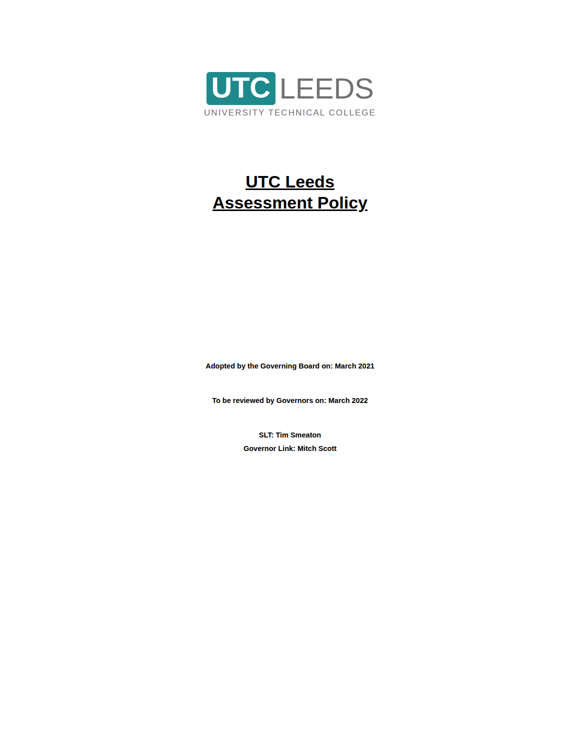UTC LEEDS
UNIVERSITY TECHNICAL COLLEGE
UTC LeedsAssessment Policy
Adopted by the Governing Board on: March 2021
To be reviewed by Governors on: March 2022
SLT: Tim Smeaton
Governor Link: Mitch Scott